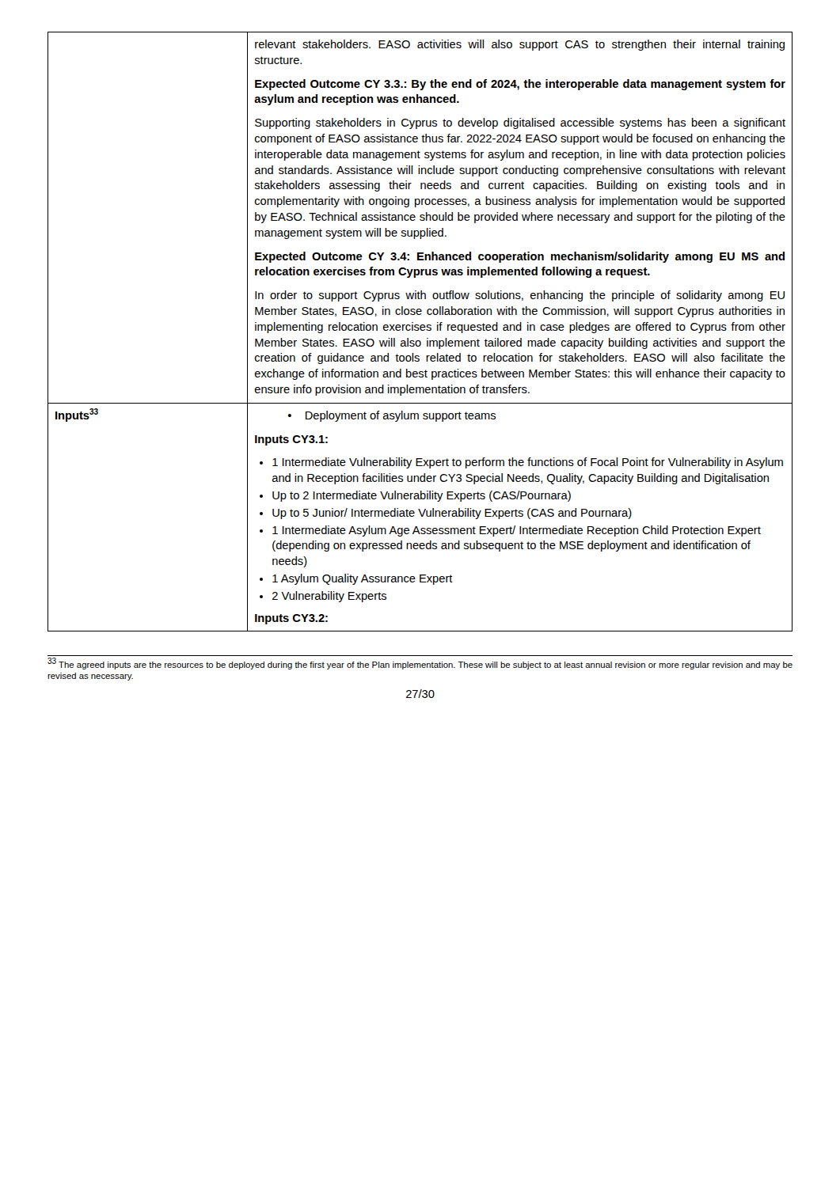| | relevant stakeholders. EASO activities will also support CAS to strengthen their internal training structure. Expected Outcome CY 3.3.: By the end of 2024, the interoperable data management system for asylum and reception was enhanced. Supporting stakeholders in Cyprus to develop digitalised accessible systems has been a significant component of EASO assistance thus far. 2022-2024 EASO support would be focused on enhancing the interoperable data management systems for asylum and reception, in line with data protection policies and standards. Assistance will include support conducting comprehensive consultations with relevant stakeholders assessing their needs and current capacities. Building on existing tools and in complementarity with ongoing processes, a business analysis for implementation would be supported by EASO. Technical assistance should be provided where necessary and support for the piloting of the management system will be supplied. Expected Outcome CY 3.4: Enhanced cooperation mechanism/solidarity among EU MS and relocation exercises from Cyprus was implemented following a request. In order to support Cyprus with outflow solutions, enhancing the principle of solidarity among EU Member States, EASO, in close collaboration with the Commission, will support Cyprus authorities in implementing relocation exercises if requested and in case pledges are offered to Cyprus from other Member States. EASO will also implement tailored made capacity building activities and support the creation of guidance and tools related to relocation for stakeholders. EASO will also facilitate the exchange of information and best practices between Member States: this will enhance their capacity to ensure info provision and implementation of transfers. |
| Inputs 33 | • Deployment of asylum support teams Inputs CY3.1: 1 Intermediate Vulnerability Expert to perform the functions of Focal Point for Vulnerability in Asylum and in Reception facilities under CY3 Special Needs, Quality, Capacity Building and Digitalisation Up to 2 Intermediate Vulnerability Experts (CAS/Pournara) Up to 5 Junior/ Intermediate Vulnerability Experts (CAS and Pournara) 1 Intermediate Asylum Age Assessment Expert/ Intermediate Reception Child Protection Expert (depending on expressed needs and subsequent to the MSE deployment and identification of needs) 1 Asylum Quality Assurance Expert 2 Vulnerability Experts Inputs CY3.2: |
33 The agreed inputs are the resources to be deployed during the first year of the Plan implementation. These will be subject to at least annual revision or more regular revision and may be revised as necessary.
27/30